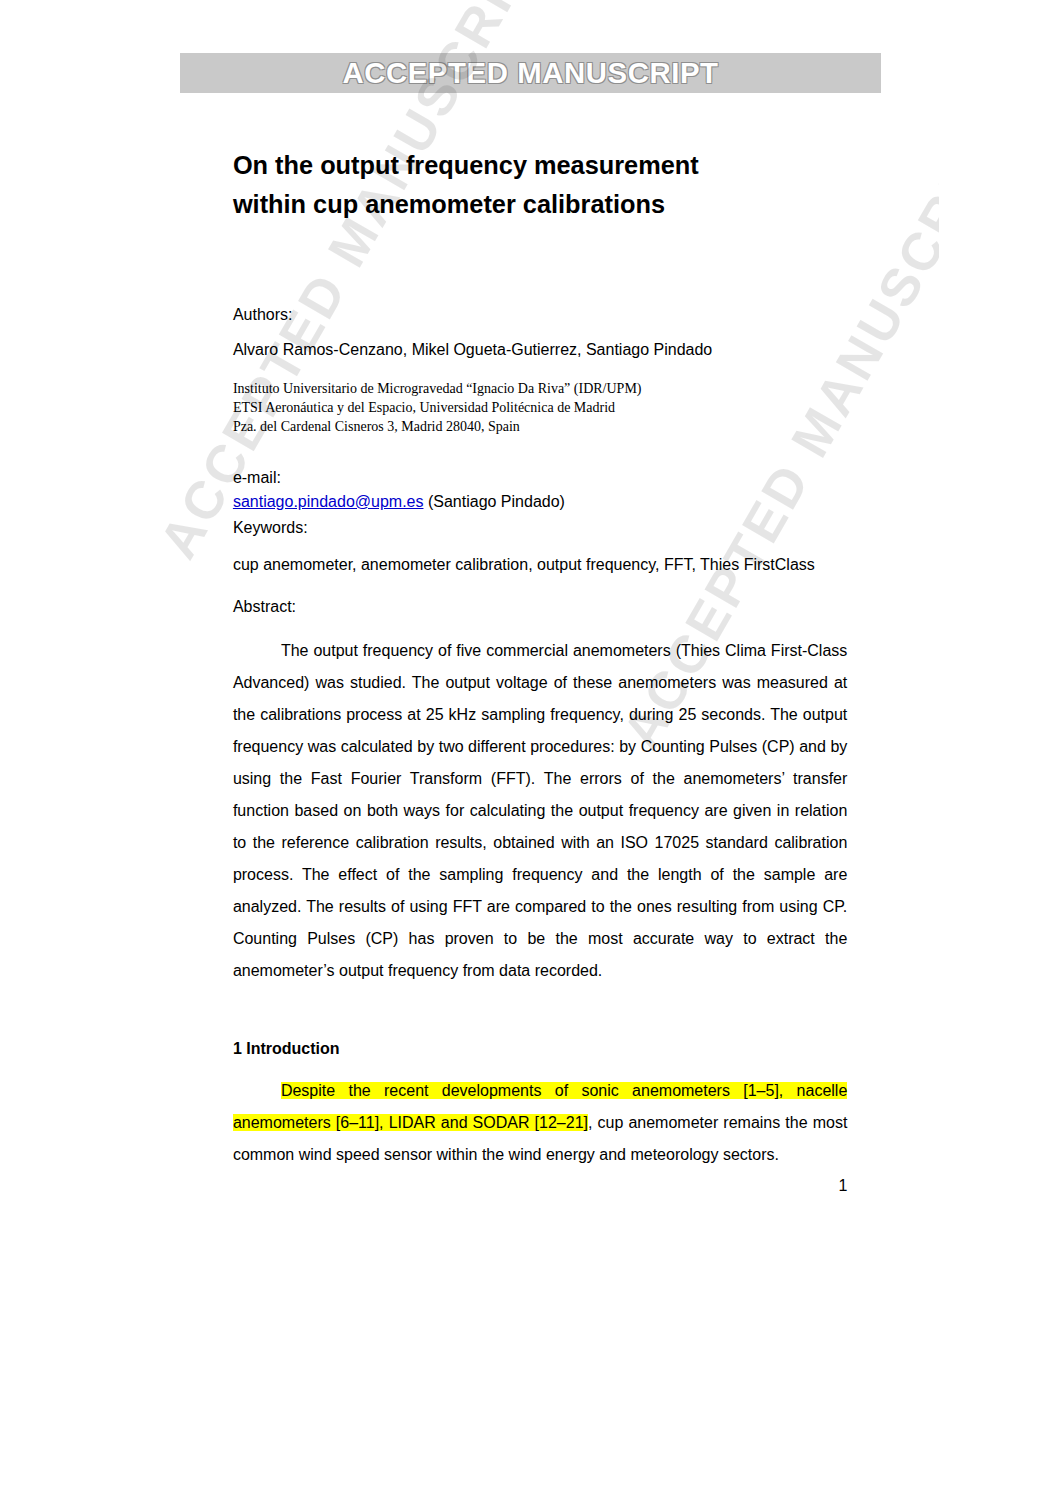ACCEPTED MANUSCRIPT
ACCEPTED MANUSCRIPT
ACCEPTED MANUSCRIPT
On the output frequency measurement within cup anemometer calibrations
Authors:
Alvaro Ramos-Cenzano, Mikel Ogueta-Gutierrez, Santiago Pindado
Instituto Universitario de Microgravedad “Ignacio Da Riva” (IDR/UPM)
ETSI Aeronáutica y del Espacio, Universidad Politécnica de Madrid
Pza. del Cardenal Cisneros 3, Madrid 28040, Spain
e-mail:
santiago.pindado@upm.es (Santiago Pindado)
Keywords:
cup anemometer, anemometer calibration, output frequency, FFT, Thies FirstClass
Abstract:
The output frequency of five commercial anemometers (Thies Clima First-Class Advanced) was studied. The output voltage of these anemometers was measured at the calibrations process at 25 kHz sampling frequency, during 25 seconds. The output frequency was calculated by two different procedures: by Counting Pulses (CP) and by using the Fast Fourier Transform (FFT). The errors of the anemometers’ transfer function based on both ways for calculating the output frequency are given in relation to the reference calibration results, obtained with an ISO 17025 standard calibration process. The effect of the sampling frequency and the length of the sample are analyzed. The results of using FFT are compared to the ones resulting from using CP. Counting Pulses (CP) has proven to be the most accurate way to extract the anemometer’s output frequency from data recorded.
1 Introduction
Despite the recent developments of sonic anemometers [1–5], nacelle anemometers [6–11], LIDAR and SODAR [12–21], cup anemometer remains the most common wind speed sensor within the wind energy and meteorology sectors.
1